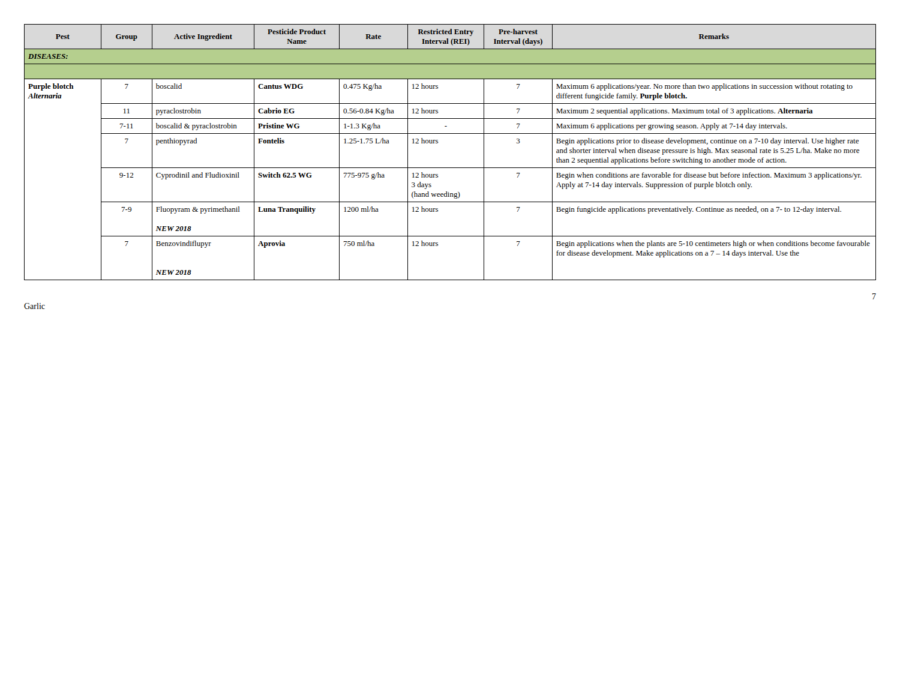| Pest | Group | Active Ingredient | Pesticide Product Name | Rate | Restricted Entry Interval (REI) | Pre-harvest Interval (days) | Remarks |
| --- | --- | --- | --- | --- | --- | --- | --- |
| DISEASES: |
| Purple blotch Alternaria | 7 | boscalid | Cantus WDG | 0.475 Kg/ha | 12 hours | 7 | Maximum 6 applications/year. No more than two applications in succession without rotating to different fungicide family. Purple blotch. |
| 11 | pyraclostrobin | Cabrio EG | 0.56-0.84 Kg/ha | 12 hours | 7 | Maximum 2 sequential applications. Maximum total of 3 applications. Alternaria |
| 7-11 | boscalid & pyraclostrobin | Pristine WG | 1-1.3 Kg/ha | - | 7 | Maximum 6 applications per growing season. Apply at 7-14 day intervals. |
| 7 | penthiopyrad | Fontelis | 1.25-1.75 L/ha | 12 hours | 3 | Begin applications prior to disease development, continue on a 7-10 day interval. Use higher rate and shorter interval when disease pressure is high. Max seasonal rate is 5.25 L/ha. Make no more than 2 sequential applications before switching to another mode of action. |
| 9-12 | Cyprodinil and Fludioxinil | Switch 62.5 WG | 775-975 g/ha | 12 hours 3 days (hand weeding) | 7 | Begin when conditions are favorable for disease but before infection. Maximum 3 applications/yr. Apply at 7-14 day intervals. Suppression of purple blotch only. |
| 7-9 | Fluopyram & pyrimethanil NEW 2018 | Luna Tranquility | 1200 ml/ha | 12 hours | 7 | Begin fungicide applications preventatively. Continue as needed, on a 7- to 12-day interval. |
| 7 | Benzovindiflupyr NEW 2018 | Aprovia | 750 ml/ha | 12 hours | 7 | Begin applications when the plants are 5-10 centimeters high or when conditions become favourable for disease development. Make applications on a 7 – 14 days interval. Use the |
7
Garlic